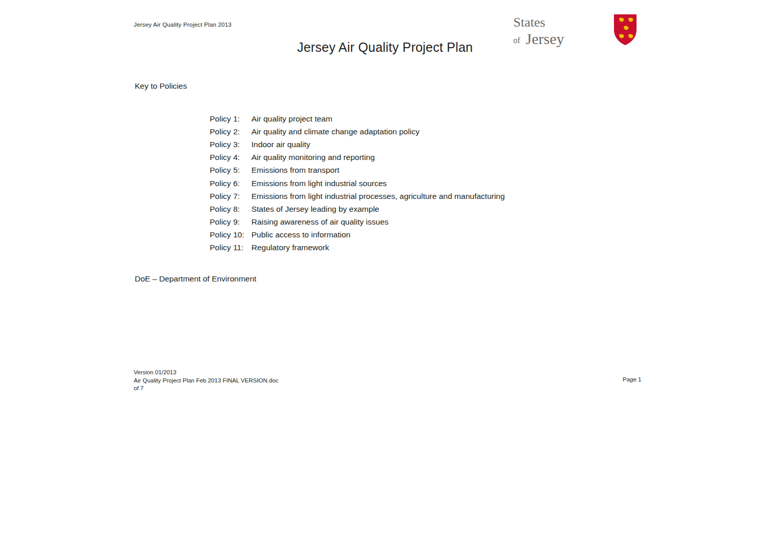Jersey Air Quality Project Plan 2013
States of Jersey
Jersey Air Quality Project Plan
Key to Policies
| Policy 1: | Air quality project team |
| Policy 2: | Air quality and climate change adaptation policy |
| Policy 3: | Indoor air quality |
| Policy 4: | Air quality monitoring and reporting |
| Policy 5: | Emissions from transport |
| Policy 6: | Emissions from light industrial sources |
| Policy 7: | Emissions from light industrial processes, agriculture and manufacturing |
| Policy 8: | States of Jersey leading by example |
| Policy 9: | Raising awareness of air quality issues |
| Policy 10: | Public access to information |
| Policy 11: | Regulatory framework |
DoE – Department of Environment
Version 01/2013
Air Quality Project Plan Feb 2013 FINAL VERSION.doc
of 7
Page 1